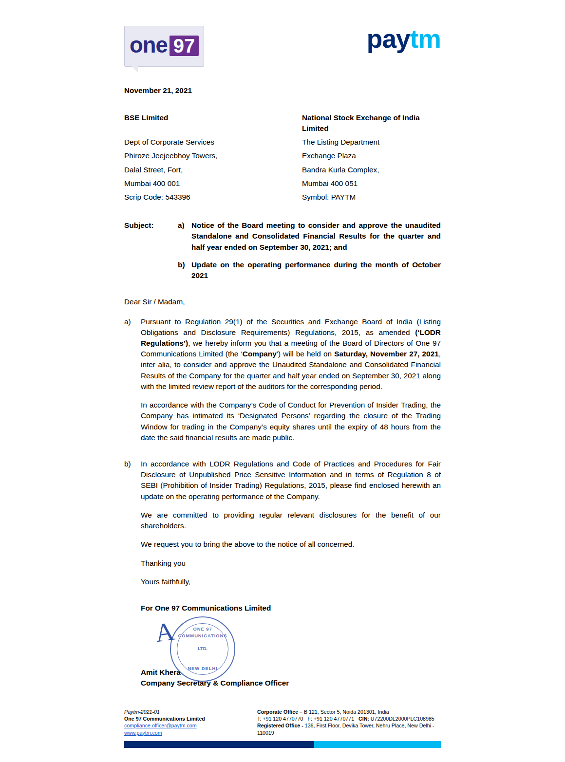one 97
paytm
November 21, 2021
| BSE Limited | National Stock Exchange of India Limited |
| Dept of Corporate Services | The Listing Department |
| Phiroze Jeejeebhoy Towers, | Exchange Plaza |
| Dalal Street, Fort, | Bandra Kurla Complex, |
| Mumbai 400 001 | Mumbai 400 051 |
| Scrip Code: 543396 | Symbol: PAYTM |
Subject:
a)
Notice of the Board meeting to consider and approve the unaudited Standalone and Consolidated Financial Results for the quarter and half year ended on September 30, 2021; and
b)
Update on the operating performance during the month of October 2021
Dear Sir / Madam,
a)
Pursuant to Regulation 29(1) of the Securities and Exchange Board of India (Listing Obligations and Disclosure Requirements) Regulations, 2015, as amended (‘LODR Regulations’), we hereby inform you that a meeting of the Board of Directors of One 97 Communications Limited (the ‘Company’) will be held on Saturday, November 27, 2021, inter alia, to consider and approve the Unaudited Standalone and Consolidated Financial Results of the Company for the quarter and half year ended on September 30, 2021 along with the limited review report of the auditors for the corresponding period.
In accordance with the Company’s Code of Conduct for Prevention of Insider Trading, the Company has intimated its ‘Designated Persons’ regarding the closure of the Trading Window for trading in the Company’s equity shares until the expiry of 48 hours from the date the said financial results are made public.
b)
In accordance with LODR Regulations and Code of Practices and Procedures for Fair Disclosure of Unpublished Price Sensitive Information and in terms of Regulation 8 of SEBI (Prohibition of Insider Trading) Regulations, 2015, please find enclosed herewith an update on the operating performance of the Company.
We are committed to providing regular relevant disclosures for the benefit of our shareholders.
We request you to bring the above to the notice of all concerned.
Thanking you
Yours faithfully,
For One 97 Communications Limited
A
ONE 97 COMMUNICATIONS
LTD.
NEW DELHI
Amit Khera
Company Secretary & Compliance Officer
Paytm-2021-01
One 97 Communications Limited
compliance.officer@paytm.com
www.paytm.com
Corporate Office – B 121, Sector 5, Noida 201301, India
T: +91 120 4770770 F: +91 120 4770771 CIN: U72200DL2000PLC108985
Registered Office - 136, First Floor, Devika Tower, Nehru Place, New Delhi - 110019